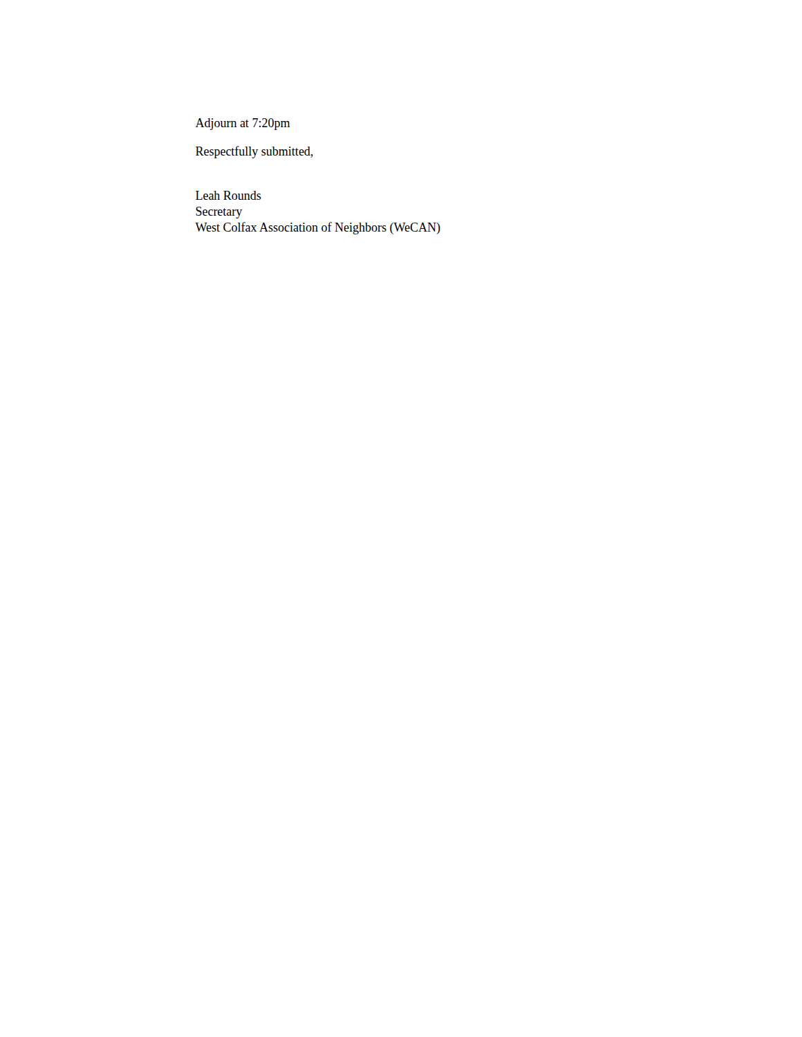Adjourn at 7:20pm
Respectfully submitted,
Leah Rounds
Secretary
West Colfax Association of Neighbors (WeCAN)